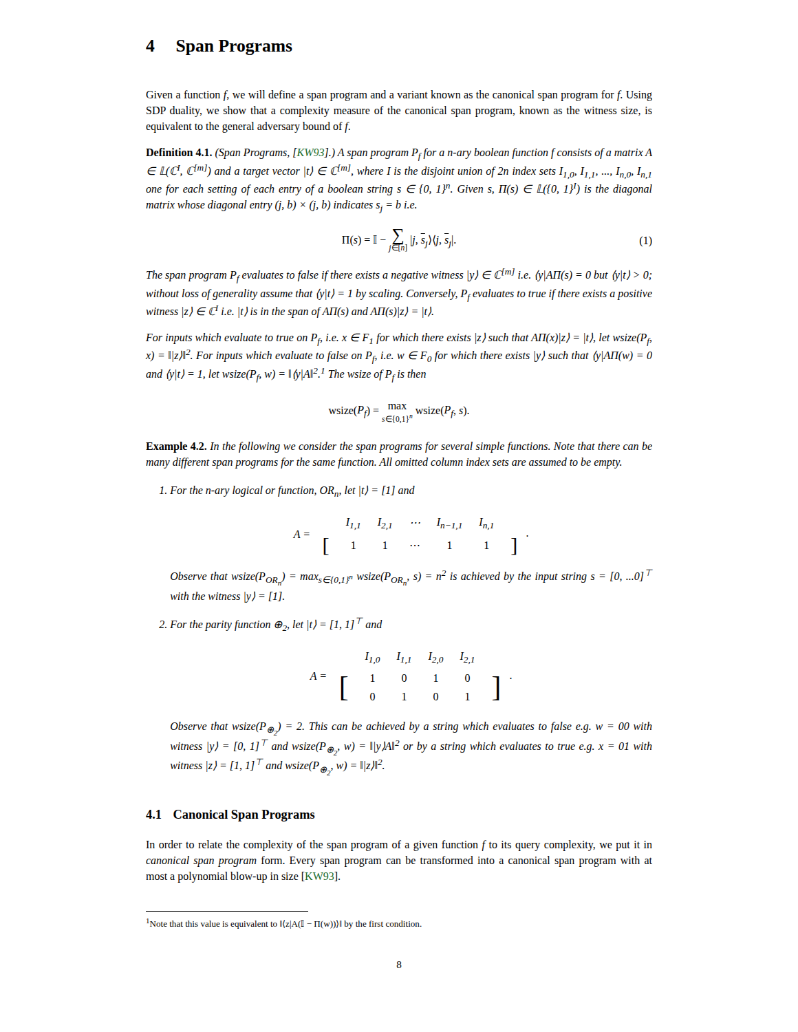4 Span Programs
Given a function f, we will define a span program and a variant known as the canonical span program for f. Using SDP duality, we show that a complexity measure of the canonical span program, known as the witness size, is equivalent to the general adversary bound of f.
Definition 4.1. (Span Programs, [KW93].) A span program Pf for a n-ary boolean function f consists of a matrix A ∈ 𝕃(ℂI, ℂ[m]) and a target vector |t⟩ ∈ ℂ[m], where I is the disjoint union of 2n index sets I1,0, I1,1, ..., In,0, In,1 one for each setting of each entry of a boolean string s ∈ {0, 1}n. Given s, Π(s) ∈ 𝕃({0, 1}I) is the diagonal matrix whose diagonal entry (j, b) × (j, b) indicates sj = b i.e.
Π(s) = 𝕀 − ∑j∈[n] |j, sj⟩⟨j, sj|. (1)
The span program Pf evaluates to false if there exists a negative witness |y⟩ ∈ ℂ[m] i.e. ⟨y|AΠ(s) = 0 but ⟨y|t⟩ > 0; without loss of generality assume that ⟨y|t⟩ = 1 by scaling. Conversely, Pf evaluates to true if there exists a positive witness |z⟩ ∈ ℂI i.e. |t⟩ is in the span of AΠ(s) and AΠ(s)|z⟩ = |t⟩.
For inputs which evaluate to true on Pf, i.e. x ∈ F1 for which there exists |z⟩ such that AΠ(x)|z⟩ = |t⟩, let wsize(Pf, x) = ‖|z⟩‖2. For inputs which evaluate to false on Pf, i.e. w ∈ F0 for which there exists |y⟩ such that ⟨y|AΠ(w) = 0 and ⟨y|t⟩ = 1, let wsize(Pf, w) = ‖⟨y|A‖2.1 The wsize of Pf is then
wsize(Pf) = max s∈{0,1}n wsize(Pf, s).
Example 4.2. In the following we consider the span programs for several simple functions. Note that there can be many different span programs for the same function. All omitted column index sets are assumed to be empty.
For the n-ary logical or function, ORn, let |t⟩ = [1] and
A =
| | I 1,1 | I 2,1 | ⋯ | I n−1,1 | I n,1 | |
| [ | 1 | 1 | ⋯ | 1 | 1 | ] |
.
Observe that wsize(PORn) = maxs∈{0,1}n wsize(PORn, s) = n2 is achieved by the input string s = [0, ...0]⊤ with the witness |y⟩ = [1].
For the parity function ⊕2, let |t⟩ = [1, 1]⊤ and
A =
| | I 1,0 | I 1,1 | I 2,0 | I 2,1 | |
| [ | 1 | 0 | 1 | 0 | ] |
| 0 | 1 | 0 | 1 |
.
Observe that wsize(P⊕2) = 2. This can be achieved by a string which evaluates to false e.g. w = 00 with witness |y⟩ = [0, 1]⊤ and wsize(P⊕2, w) = ‖|y⟩A‖2 or by a string which evaluates to true e.g. x = 01 with witness |z⟩ = [1, 1]⊤ and wsize(P⊕2, w) = ‖|z⟩‖2.
4.1 Canonical Span Programs
In order to relate the complexity of the span program of a given function f to its query complexity, we put it in canonical span program form. Every span program can be transformed into a canonical span program with at most a polynomial blow-up in size [KW93].
1Note that this value is equivalent to ‖⟨z|A(𝕀 − Π(w))⟩‖ by the first condition.
8